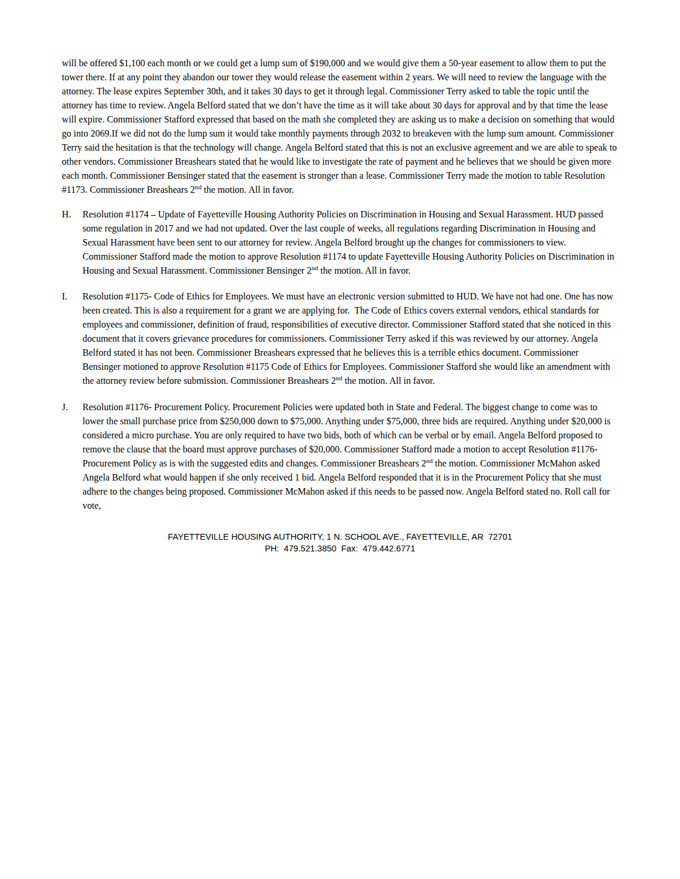will be offered $1,100 each month or we could get a lump sum of $190,000 and we would give them a 50-year easement to allow them to put the tower there. If at any point they abandon our tower they would release the easement within 2 years. We will need to review the language with the attorney. The lease expires September 30th, and it takes 30 days to get it through legal. Commissioner Terry asked to table the topic until the attorney has time to review. Angela Belford stated that we don’t have the time as it will take about 30 days for approval and by that time the lease will expire. Commissioner Stafford expressed that based on the math she completed they are asking us to make a decision on something that would go into 2069.If we did not do the lump sum it would take monthly payments through 2032 to breakeven with the lump sum amount. Commissioner Terry said the hesitation is that the technology will change. Angela Belford stated that this is not an exclusive agreement and we are able to speak to other vendors. Commissioner Breashears stated that he would like to investigate the rate of payment and he believes that we should be given more each month. Commissioner Bensinger stated that the easement is stronger than a lease. Commissioner Terry made the motion to table Resolution #1173. Commissioner Breashears 2nd the motion. All in favor.
H. Resolution #1174 – Update of Fayetteville Housing Authority Policies on Discrimination in Housing and Sexual Harassment. HUD passed some regulation in 2017 and we had not updated. Over the last couple of weeks, all regulations regarding Discrimination in Housing and Sexual Harassment have been sent to our attorney for review. Angela Belford brought up the changes for commissioners to view. Commissioner Stafford made the motion to approve Resolution #1174 to update Fayetteville Housing Authority Policies on Discrimination in Housing and Sexual Harassment. Commissioner Bensinger 2nd the motion. All in favor.
I. Resolution #1175- Code of Ethics for Employees. We must have an electronic version submitted to HUD. We have not had one. One has now been created. This is also a requirement for a grant we are applying for. The Code of Ethics covers external vendors, ethical standards for employees and commissioner, definition of fraud, responsibilities of executive director. Commissioner Stafford stated that she noticed in this document that it covers grievance procedures for commissioners. Commissioner Terry asked if this was reviewed by our attorney. Angela Belford stated it has not been. Commissioner Breashears expressed that he believes this is a terrible ethics document. Commissioner Bensinger motioned to approve Resolution #1175 Code of Ethics for Employees. Commissioner Stafford she would like an amendment with the attorney review before submission. Commissioner Breashears 2nd the motion. All in favor.
J. Resolution #1176- Procurement Policy. Procurement Policies were updated both in State and Federal. The biggest change to come was to lower the small purchase price from $250,000 down to $75,000. Anything under $75,000, three bids are required. Anything under $20,000 is considered a micro purchase. You are only required to have two bids, both of which can be verbal or by email. Angela Belford proposed to remove the clause that the board must approve purchases of $20,000. Commissioner Stafford made a motion to accept Resolution #1176- Procurement Policy as is with the suggested edits and changes. Commissioner Breashears 2nd the motion. Commissioner McMahon asked Angela Belford what would happen if she only received 1 bid. Angela Belford responded that it is in the Procurement Policy that she must adhere to the changes being proposed. Commissioner McMahon asked if this needs to be passed now. Angela Belford stated no. Roll call for vote,
FAYETTEVILLE HOUSING AUTHORITY, 1 N. SCHOOL AVE., FAYETTEVILLE, AR 72701
PH: 479.521.3850 Fax: 479.442.6771